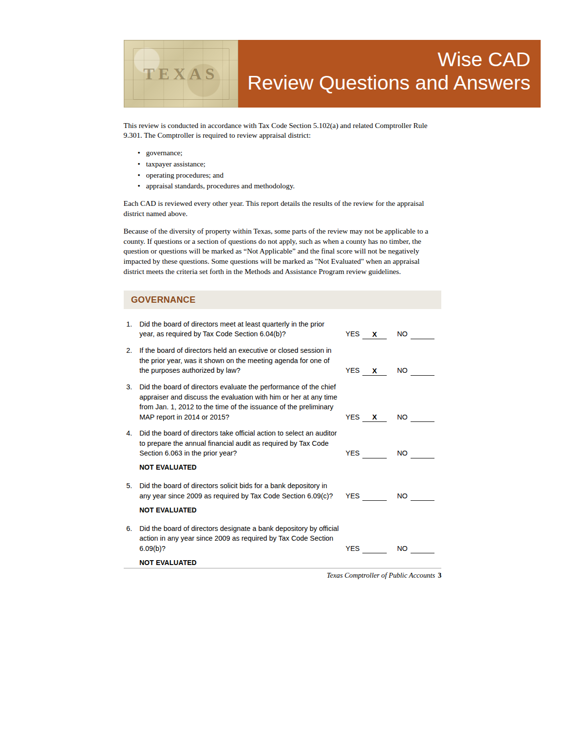TEXAS
Wise CAD
Review Questions and Answers
This review is conducted in accordance with Tax Code Section 5.102(a) and related Comptroller Rule 9.301. The Comptroller is required to review appraisal district:
governance;
taxpayer assistance;
operating procedures; and
appraisal standards, procedures and methodology.
Each CAD is reviewed every other year. This report details the results of the review for the appraisal district named above.
Because of the diversity of property within Texas, some parts of the review may not be applicable to a county. If questions or a section of questions do not apply, such as when a county has no timber, the question or questions will be marked as “Not Applicable” and the final score will not be negatively impacted by these questions. Some questions will be marked as "Not Evaluated" when an appraisal district meets the criteria set forth in the Methods and Assistance Program review guidelines.
GOVERNANCE
1.
Did the board of directors meet at least quarterly in the prior year, as required by Tax Code Section 6.04(b)?
YES X NO
2.
If the board of directors held an executive or closed session in the prior year, was it shown on the meeting agenda for one of the purposes authorized by law?
YES X NO
3.
Did the board of directors evaluate the performance of the chief appraiser and discuss the evaluation with him or her at any time from Jan. 1, 2012 to the time of the issuance of the preliminary MAP report in 2014 or 2015?
YES X NO
4.
Did the board of directors take official action to select an auditor to prepare the annual financial audit as required by Tax Code Section 6.063 in the prior year?
YES NO
NOT EVALUATED
5.
Did the board of directors solicit bids for a bank depository in any year since 2009 as required by Tax Code Section 6.09(c)?
YES NO
NOT EVALUATED
6.
Did the board of directors designate a bank depository by official action in any year since 2009 as required by Tax Code Section 6.09(b)?
YES NO
NOT EVALUATED
Texas Comptroller of Public Accounts3